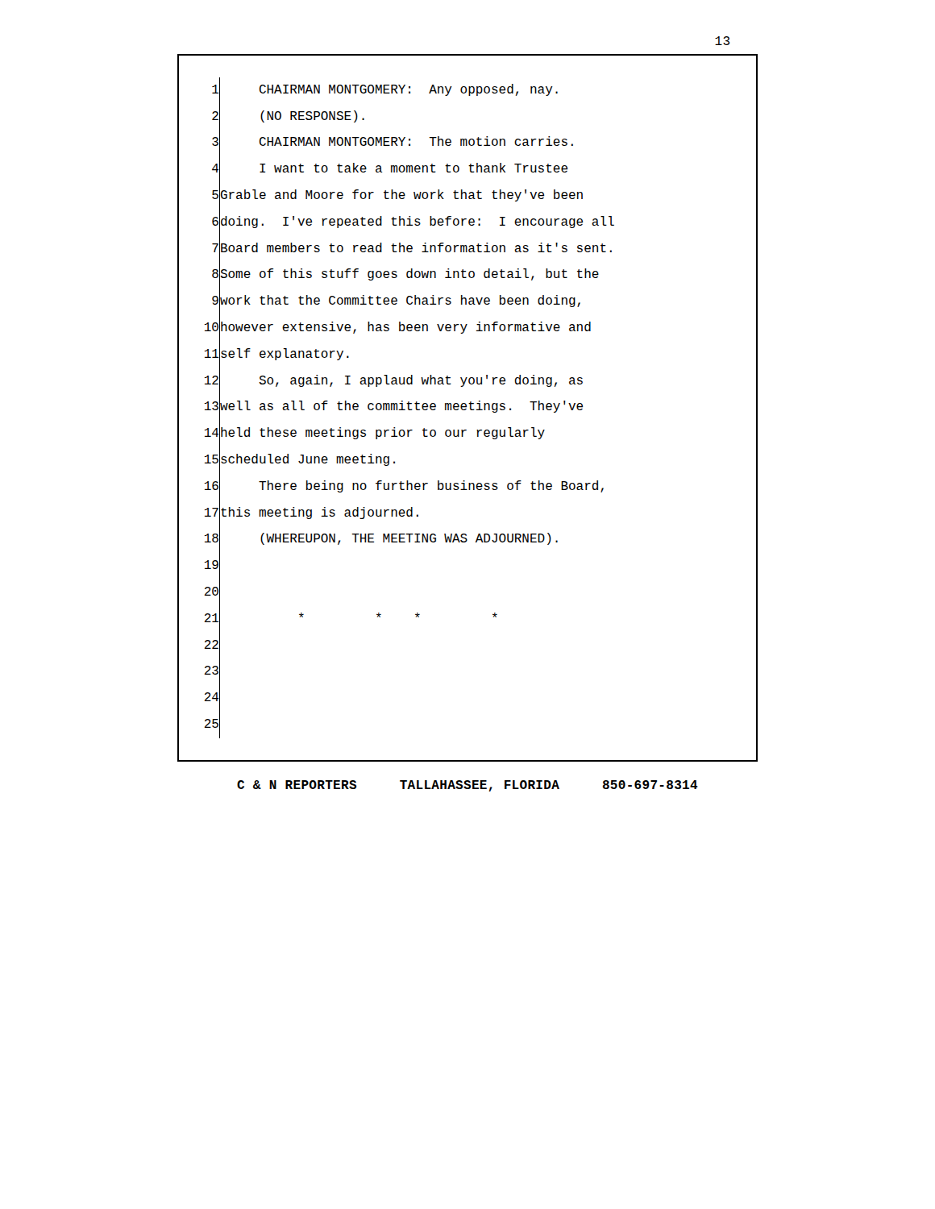13
| 1 | CHAIRMAN MONTGOMERY: Any opposed, nay. |
| 2 | (NO RESPONSE). |
| 3 | CHAIRMAN MONTGOMERY: The motion carries. |
| 4 | I want to take a moment to thank Trustee |
| 5 | Grable and Moore for the work that they've been |
| 6 | doing. I've repeated this before: I encourage all |
| 7 | Board members to read the information as it's sent. |
| 8 | Some of this stuff goes down into detail, but the |
| 9 | work that the Committee Chairs have been doing, |
| 10 | however extensive, has been very informative and |
| 11 | self explanatory. |
| 12 | So, again, I applaud what you're doing, as |
| 13 | well as all of the committee meetings. They've |
| 14 | held these meetings prior to our regularly |
| 15 | scheduled June meeting. |
| 16 | There being no further business of the Board, |
| 17 | this meeting is adjourned. |
| 18 | (WHEREUPON, THE MEETING WAS ADJOURNED). |
| 19 | |
| 20 | |
| 21 | * * * * |
| 22 | |
| 23 | |
| 24 | |
| 25 | |
C & N REPORTERS TALLAHASSEE, FLORIDA 850-697-8314